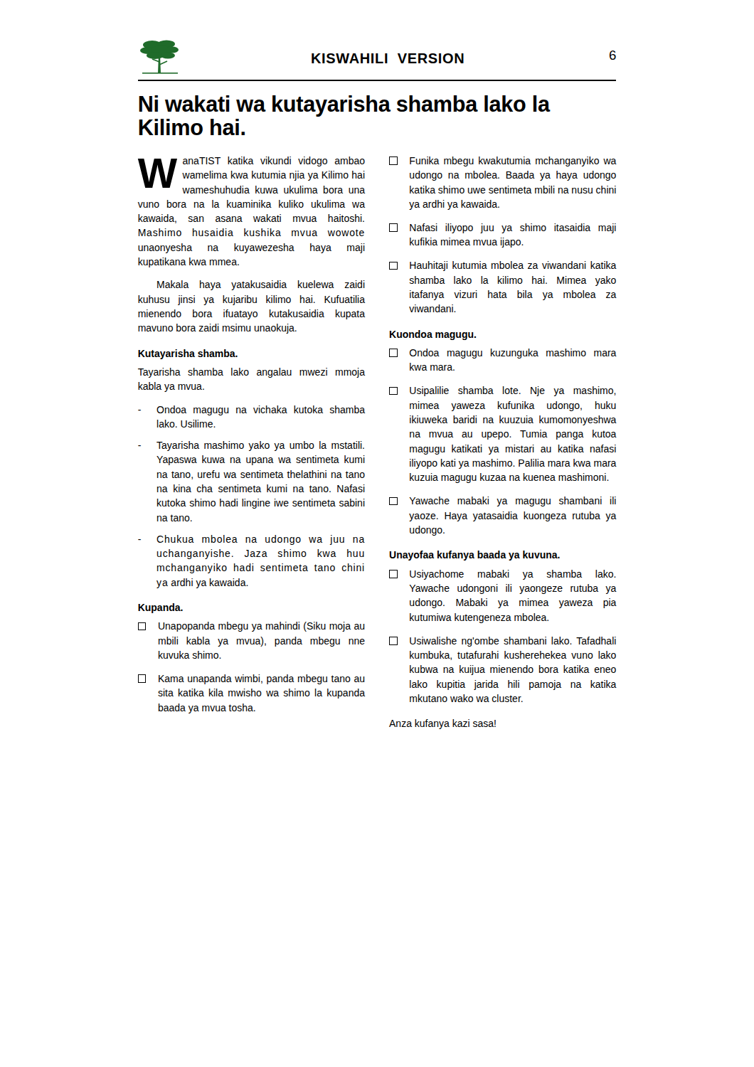KISWAHILI VERSION
6
Ni wakati wa kutayarisha shamba lako la Kilimo hai.
WanaTIST katika vikundi vidogo ambao wamelima kwa kutumia njia ya Kilimo hai wameshuhudia kuwa ukulima bora una vuno bora na la kuaminika kuliko ukulima wa kawaida, san asana wakati mvua haitoshi. Mashimo husaidia kushika mvua wowote unaonyesha na kuyawezesha haya maji kupatikana kwa mmea.
Makala haya yatakusaidia kuelewa zaidi kuhusu jinsi ya kujaribu kilimo hai. Kufuatilia mienendo bora ifuatayo kutakusaidia kupata mavuno bora zaidi msimu unaokuja.
Kutayarisha shamba.
Tayarisha shamba lako angalau mwezi mmoja kabla ya mvua.
Ondoa magugu na vichaka kutoka shamba lako. Usilime.
Tayarisha mashimo yako ya umbo la mstatili. Yapaswa kuwa na upana wa sentimeta kumi na tano, urefu wa sentimeta thelathini na tano na kina cha sentimeta kumi na tano. Nafasi kutoka shimo hadi lingine iwe sentimeta sabini na tano.
Chukua mbolea na udongo wa juu na uchanganyishe. Jaza shimo kwa huu mchanganyiko hadi sentimeta tano chini ya ardhi ya kawaida.
Kupanda.
Unapopanda mbegu ya mahindi (Siku moja au mbili kabla ya mvua), panda mbegu nne kuvuka shimo.
Kama unapanda wimbi, panda mbegu tano au sita katika kila mwisho wa shimo la kupanda baada ya mvua tosha.
Funika mbegu kwakutumia mchanganyiko wa udongo na mbolea. Baada ya haya udongo katika shimo uwe sentimeta mbili na nusu chini ya ardhi ya kawaida.
Nafasi iliyopo juu ya shimo itasaidia maji kufikia mimea mvua ijapo.
Hauhitaji kutumia mbolea za viwandani katika shamba lako la kilimo hai. Mimea yako itafanya vizuri hata bila ya mbolea za viwandani.
Kuondoa magugu.
Ondoa magugu kuzunguka mashimo mara kwa mara.
Usipalilie shamba lote. Nje ya mashimo, mimea yaweza kufunika udongo, huku ikiuweka baridi na kuuzuia kumomonyeshwa na mvua au upepo. Tumia panga kutoa magugu katikati ya mistari au katika nafasi iliyopo kati ya mashimo. Palilia mara kwa mara kuzuia magugu kuzaa na kuenea mashimoni.
Yawache mabaki ya magugu shambani ili yaoze. Haya yatasaidia kuongeza rutuba ya udongo.
Unayofaa kufanya baada ya kuvuna.
Usiyachome mabaki ya shamba lako. Yawache udongoni ili yaongeze rutuba ya udongo. Mabaki ya mimea yaweza pia kutumiwa kutengeneza mbolea.
Usiwalishe ng'ombe shambani lako. Tafadhali kumbuka, tutafurahi kusherehekea vuno lako kubwa na kuijua mienendo bora katika eneo lako kupitia jarida hili pamoja na katika mkutano wako wa cluster.
Anza kufanya kazi sasa!